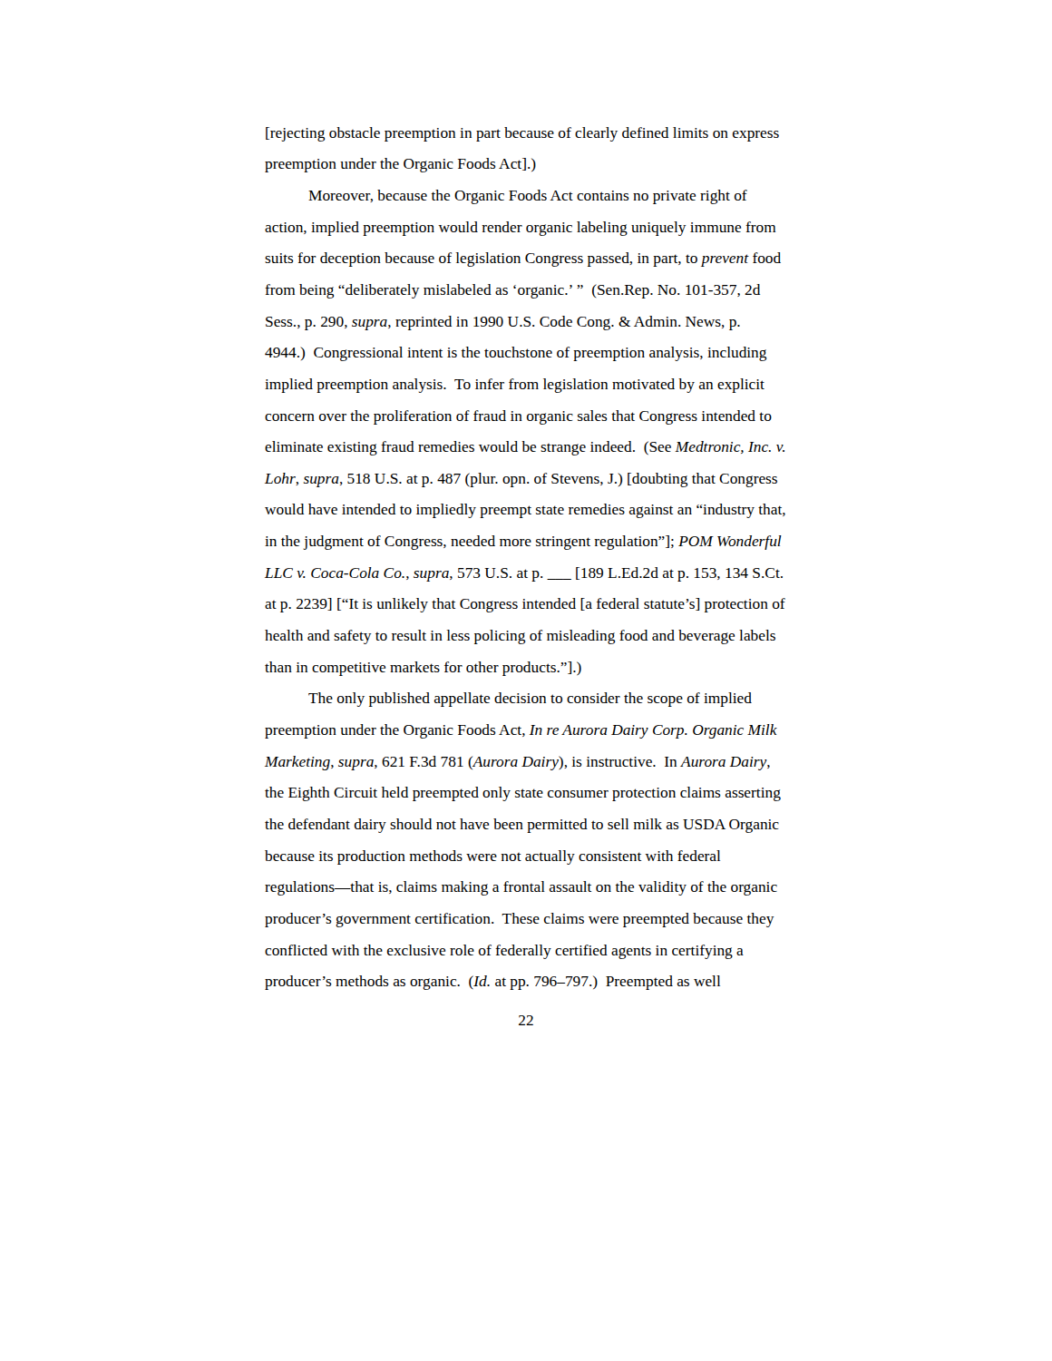[rejecting obstacle preemption in part because of clearly defined limits on express preemption under the Organic Foods Act].)
Moreover, because the Organic Foods Act contains no private right of action, implied preemption would render organic labeling uniquely immune from suits for deception because of legislation Congress passed, in part, to prevent food from being “deliberately mislabeled as ‘organic.’ ” (Sen.Rep. No. 101-357, 2d Sess., p. 290, supra, reprinted in 1990 U.S. Code Cong. & Admin. News, p. 4944.) Congressional intent is the touchstone of preemption analysis, including implied preemption analysis. To infer from legislation motivated by an explicit concern over the proliferation of fraud in organic sales that Congress intended to eliminate existing fraud remedies would be strange indeed. (See Medtronic, Inc. v. Lohr, supra, 518 U.S. at p. 487 (plur. opn. of Stevens, J.) [doubting that Congress would have intended to impliedly preempt state remedies against an “industry that, in the judgment of Congress, needed more stringent regulation”]; POM Wonderful LLC v. Coca-Cola Co., supra, 573 U.S. at p. ___ [189 L.Ed.2d at p. 153, 134 S.Ct. at p. 2239] [“It is unlikely that Congress intended [a federal statute’s] protection of health and safety to result in less policing of misleading food and beverage labels than in competitive markets for other products.”].)
The only published appellate decision to consider the scope of implied preemption under the Organic Foods Act, In re Aurora Dairy Corp. Organic Milk Marketing, supra, 621 F.3d 781 (Aurora Dairy), is instructive. In Aurora Dairy, the Eighth Circuit held preempted only state consumer protection claims asserting the defendant dairy should not have been permitted to sell milk as USDA Organic because its production methods were not actually consistent with federal regulations—that is, claims making a frontal assault on the validity of the organic producer’s government certification. These claims were preempted because they conflicted with the exclusive role of federally certified agents in certifying a producer’s methods as organic. (Id. at pp. 796–797.) Preempted as well
22